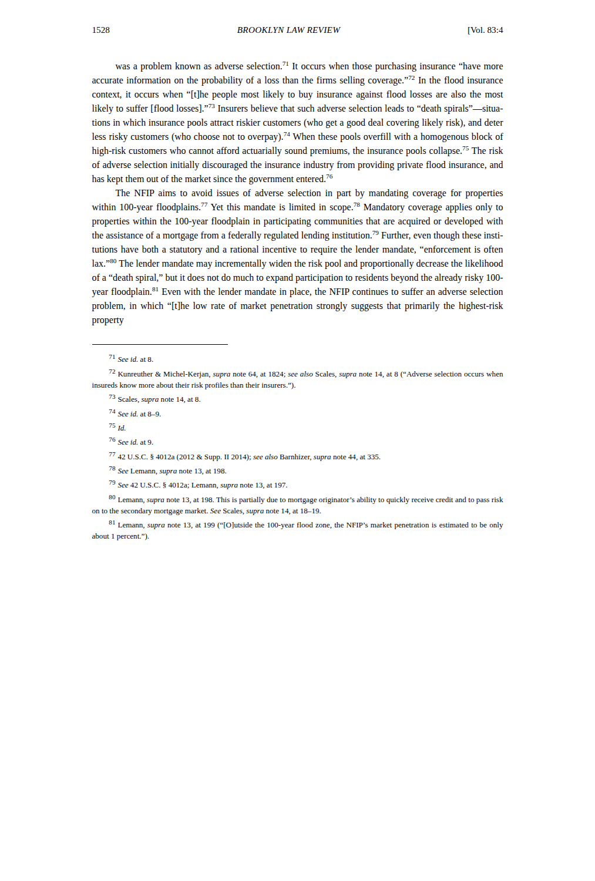1528 BROOKLYN LAW REVIEW [Vol. 83:4
was a problem known as adverse selection.71 It occurs when those purchasing insurance “have more accurate information on the probability of a loss than the firms selling coverage.”72 In the flood insurance context, it occurs when “[t]he people most likely to buy insurance against flood losses are also the most likely to suffer [flood losses].”73 Insurers believe that such adverse selection leads to “death spirals”—situations in which insurance pools attract riskier customers (who get a good deal covering likely risk), and deter less risky customers (who choose not to overpay).74 When these pools overfill with a homogenous block of high-risk customers who cannot afford actuarially sound premiums, the insurance pools collapse.75 The risk of adverse selection initially discouraged the insurance industry from providing private flood insurance, and has kept them out of the market since the government entered.76
The NFIP aims to avoid issues of adverse selection in part by mandating coverage for properties within 100-year floodplains.77 Yet this mandate is limited in scope.78 Mandatory coverage applies only to properties within the 100-year floodplain in participating communities that are acquired or developed with the assistance of a mortgage from a federally regulated lending institution.79 Further, even though these institutions have both a statutory and a rational incentive to require the lender mandate, “enforcement is often lax.”80 The lender mandate may incrementally widen the risk pool and proportionally decrease the likelihood of a “death spiral,” but it does not do much to expand participation to residents beyond the already risky 100-year floodplain.81 Even with the lender mandate in place, the NFIP continues to suffer an adverse selection problem, in which “[t]he low rate of market penetration strongly suggests that primarily the highest-risk property
71 See id. at 8.
72 Kunreuther & Michel-Kerjan, supra note 64, at 1824; see also Scales, supra note 14, at 8 (“Adverse selection occurs when insureds know more about their risk profiles than their insurers.”).
73 Scales, supra note 14, at 8.
74 See id. at 8–9.
75 Id.
76 See id. at 9.
7742 U.S.C. § 4012a (2012 & Supp. II 2014); see also Barnhizer, supra note 44, at 335.
78 See Lemann, supra note 13, at 198.
79 See 42 U.S.C. § 4012a; Lemann, supra note 13, at 197.
80 Lemann, supra note 13, at 198. This is partially due to mortgage originator’s ability to quickly receive credit and to pass risk on to the secondary mortgage market. See Scales, supra note 14, at 18–19.
81 Lemann, supra note 13, at 199 (“[O]utside the 100-year flood zone, the NFIP’s market penetration is estimated to be only about 1 percent.”).